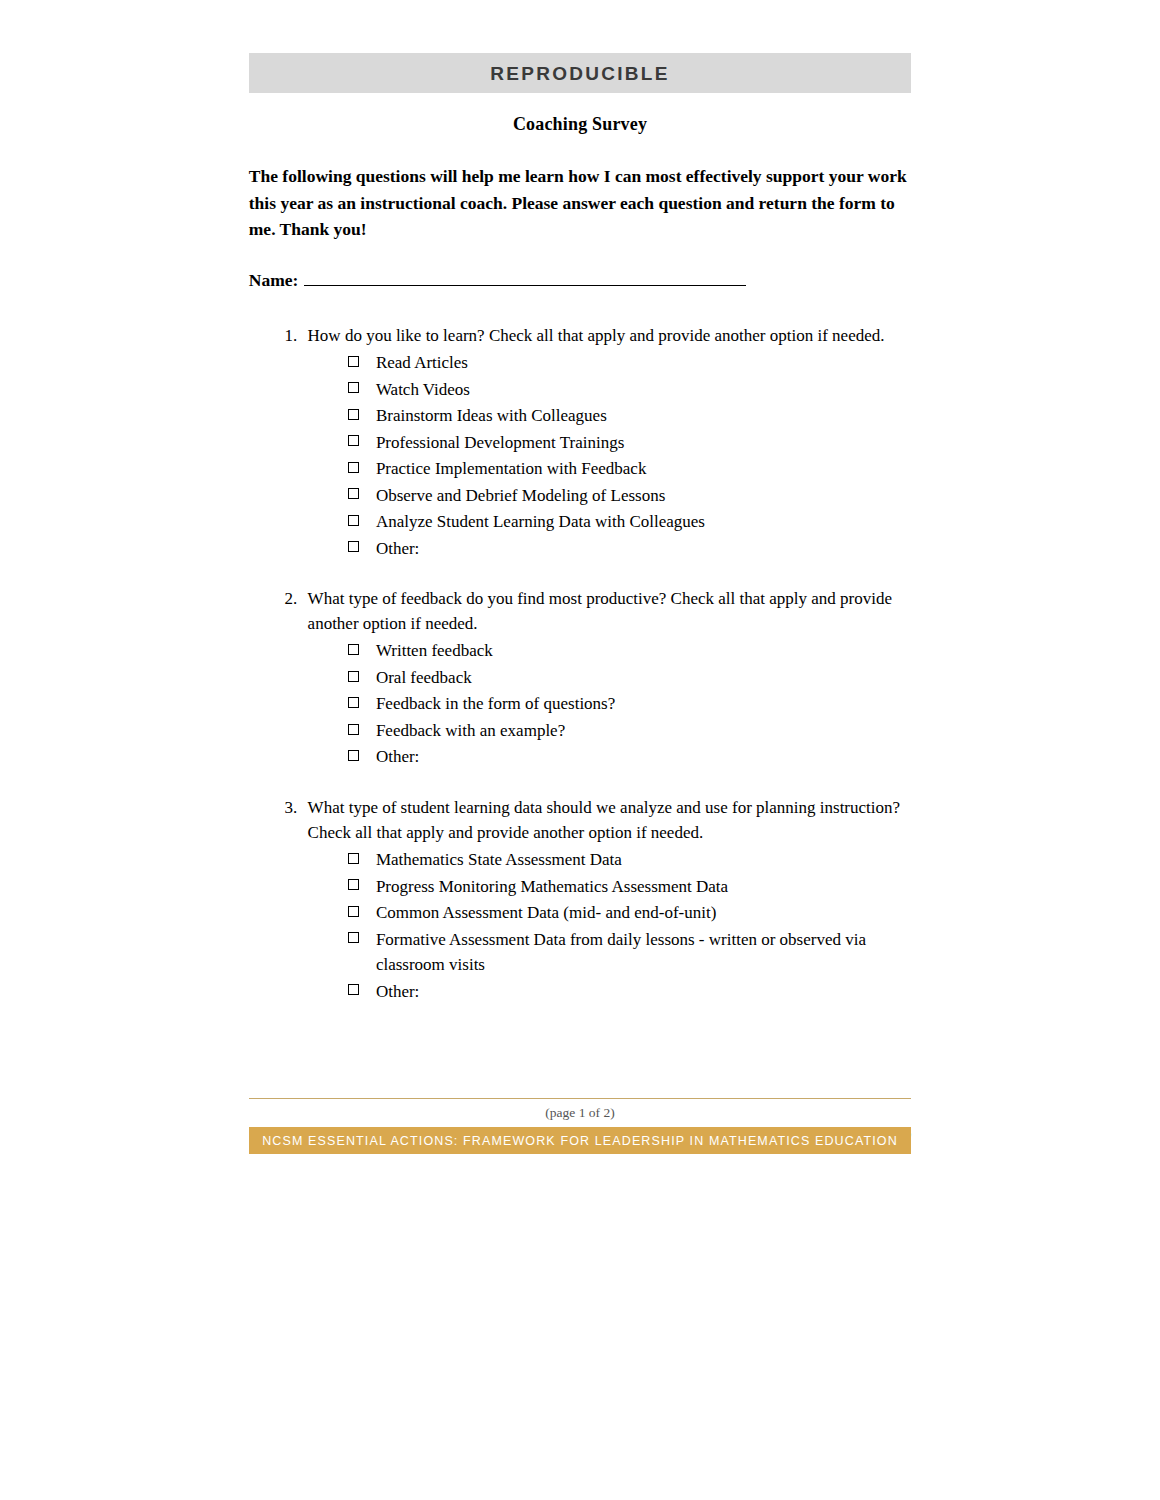REPRODUCIBLE
Coaching Survey
The following questions will help me learn how I can most effectively support your work this year as an instructional coach. Please answer each question and return the form to me. Thank you!
Name:
How do you like to learn? Check all that apply and provide another option if needed.
Read Articles
Watch Videos
Brainstorm Ideas with Colleagues
Professional Development Trainings
Practice Implementation with Feedback
Observe and Debrief Modeling of Lessons
Analyze Student Learning Data with Colleagues
Other:
What type of feedback do you find most productive? Check all that apply and provide another option if needed.
Written feedback
Oral feedback
Feedback in the form of questions?
Feedback with an example?
Other:
What type of student learning data should we analyze and use for planning instruction? Check all that apply and provide another option if needed.
Mathematics State Assessment Data
Progress Monitoring Mathematics Assessment Data
Common Assessment Data (mid- and end-of-unit)
Formative Assessment Data from daily lessons - written or observed via classroom visits
Other:
(continued on next page)
(page 1 of 2)
NCSM ESSENTIAL ACTIONS: FRAMEWORK FOR LEADERSHIP IN MATHEMATICS EDUCATION